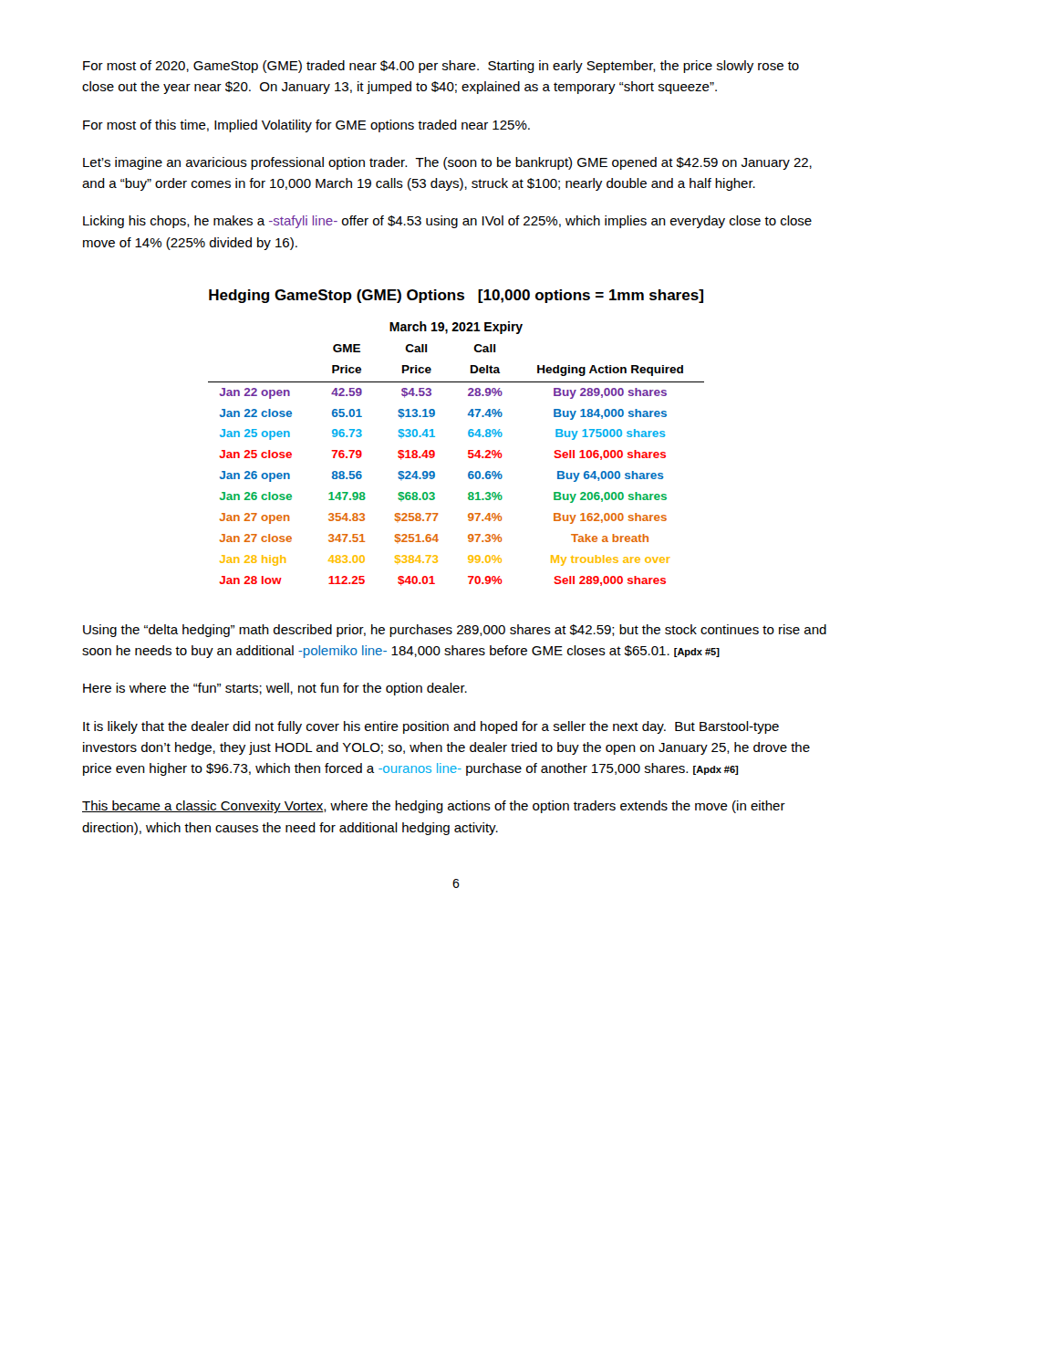For most of 2020, GameStop (GME) traded near $4.00 per share. Starting in early September, the price slowly rose to close out the year near $20. On January 13, it jumped to $40; explained as a temporary “short squeeze”.
For most of this time, Implied Volatility for GME options traded near 125%.
Let’s imagine an avaricious professional option trader. The (soon to be bankrupt) GME opened at $42.59 on January 22, and a “buy” order comes in for 10,000 March 19 calls (53 days), struck at $100; nearly double and a half higher.
Licking his chops, he makes a -stafyli line- offer of $4.53 using an IVol of 225%, which implies an everyday close to close move of 14% (225% divided by 16).
Hedging GameStop (GME) Options [10,000 options = 1mm shares]
| March 19, 2021 Expiry |
| --- |
| | GME | Call | Call | |
| | Price | Price | Delta | Hedging Action Required |
| Jan 22 open | 42.59 | $4.53 | 28.9% | Buy 289,000 shares |
| Jan 22 close | 65.01 | $13.19 | 47.4% | Buy 184,000 shares |
| Jan 25 open | 96.73 | $30.41 | 64.8% | Buy 175000 shares |
| Jan 25 close | 76.79 | $18.49 | 54.2% | Sell 106,000 shares |
| Jan 26 open | 88.56 | $24.99 | 60.6% | Buy 64,000 shares |
| Jan 26 close | 147.98 | $68.03 | 81.3% | Buy 206,000 shares |
| Jan 27 open | 354.83 | $258.77 | 97.4% | Buy 162,000 shares |
| Jan 27 close | 347.51 | $251.64 | 97.3% | Take a breath |
| Jan 28 high | 483.00 | $384.73 | 99.0% | My troubles are over |
| Jan 28 low | 112.25 | $40.01 | 70.9% | Sell 289,000 shares |
Using the “delta hedging” math described prior, he purchases 289,000 shares at $42.59; but the stock continues to rise and soon he needs to buy an additional -polemiko line- 184,000 shares before GME closes at $65.01. [Apdx #5]
Here is where the “fun” starts; well, not fun for the option dealer.
It is likely that the dealer did not fully cover his entire position and hoped for a seller the next day. But Barstool-type investors don’t hedge, they just HODL and YOLO; so, when the dealer tried to buy the open on January 25, he drove the price even higher to $96.73, which then forced a -ouranos line- purchase of another 175,000 shares. [Apdx #6]
This became a classic Convexity Vortex, where the hedging actions of the option traders extends the move (in either direction), which then causes the need for additional hedging activity.
6